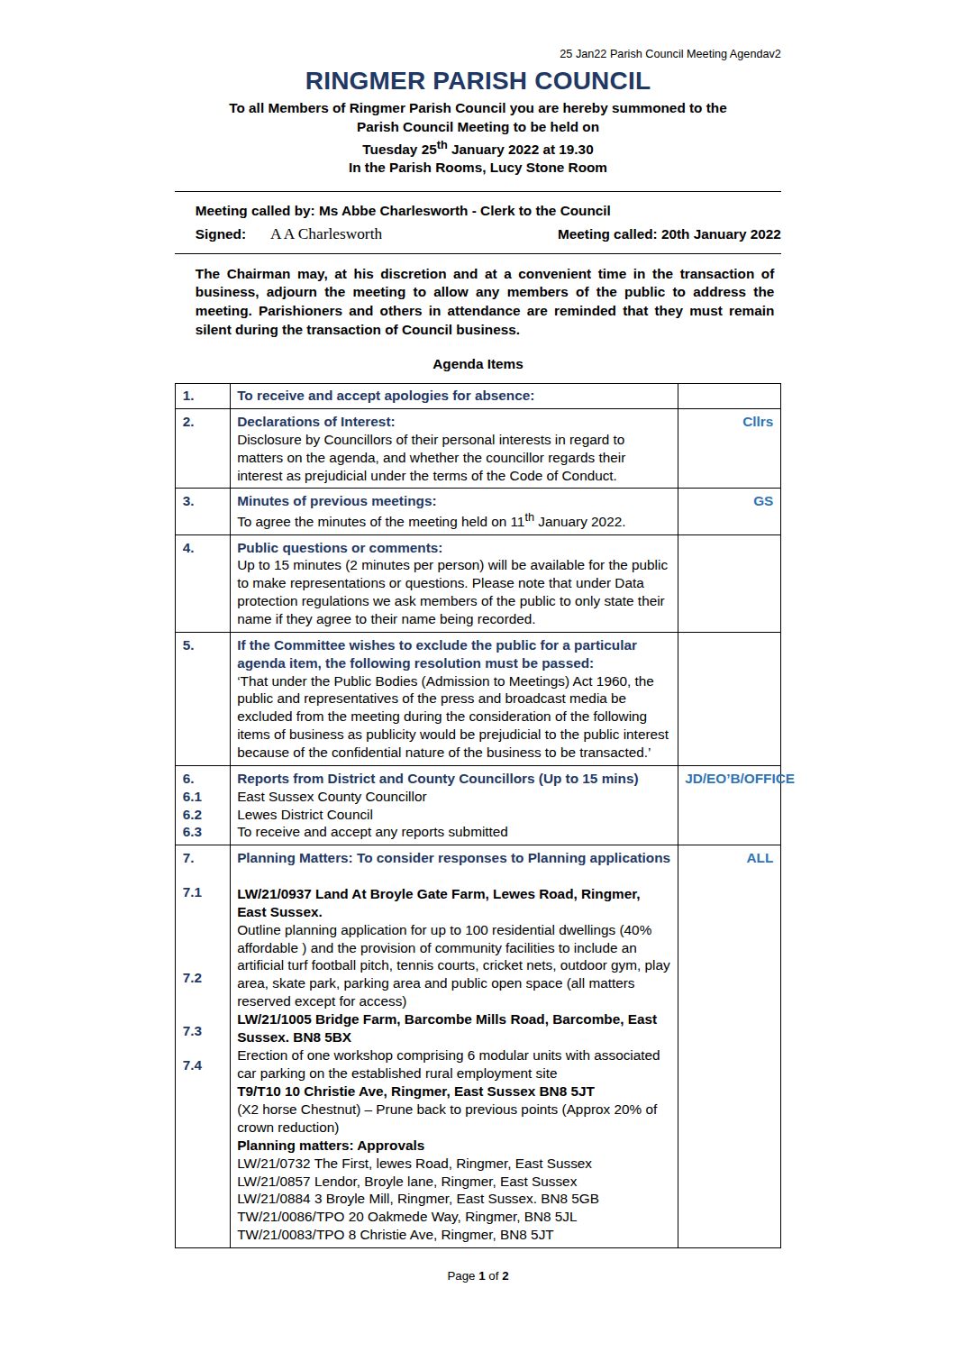25 Jan22 Parish Council Meeting Agendav2
RINGMER PARISH COUNCIL
To all Members of Ringmer Parish Council you are hereby summoned to the
Parish Council Meeting to be held on
Tuesday 25th January 2022 at 19.30
In the Parish Rooms, Lucy Stone Room
Meeting called by: Ms Abbe Charlesworth - Clerk to the Council
Signed: A A Charlesworth
Meeting called: 20th January 2022
The Chairman may, at his discretion and at a convenient time in the transaction of business, adjourn the meeting to allow any members of the public to address the meeting. Parishioners and others in attendance are reminded that they must remain silent during the transaction of Council business.
Agenda Items
| 1. | To receive and accept apologies for absence: | |
| 2. | Declarations of Interest: Disclosure by Councillors of their personal interests in regard to matters on the agenda, and whether the councillor regards their interest as prejudicial under the terms of the Code of Conduct. | Cllrs |
| 3. | Minutes of previous meetings: To agree the minutes of the meeting held on 11 th January 2022. | GS |
| 4. | Public questions or comments: Up to 15 minutes (2 minutes per person) will be available for the public to make representations or questions. Please note that under Data protection regulations we ask members of the public to only state their name if they agree to their name being recorded. | |
| 5. | If the Committee wishes to exclude the public for a particular agenda item, the following resolution must be passed: ‘That under the Public Bodies (Admission to Meetings) Act 1960, the public and representatives of the press and broadcast media be excluded from the meeting during the consideration of the following items of business as publicity would be prejudicial to the public interest because of the confidential nature of the business to be transacted.’ | |
| 6. 6.1 6.2 6.3 | Reports from District and County Councillors (Up to 15 mins) East Sussex County Councillor Lewes District Council To receive and accept any reports submitted | JD/EO’B/OFFICE |
| 7. 7.1 7.2 7.3 7.4 | Planning Matters: To consider responses to Planning applications LW/21/0937 Land At Broyle Gate Farm, Lewes Road, Ringmer, East Sussex. Outline planning application for up to 100 residential dwellings (40% affordable ) and the provision of community facilities to include an artificial turf football pitch, tennis courts, cricket nets, outdoor gym, play area, skate park, parking area and public open space (all matters reserved except for access) LW/21/1005 Bridge Farm, Barcombe Mills Road, Barcombe, East Sussex. BN8 5BX Erection of one workshop comprising 6 modular units with associated car parking on the established rural employment site T9/T10 10 Christie Ave, Ringmer, East Sussex BN8 5JT (X2 horse Chestnut) – Prune back to previous points (Approx 20% of crown reduction) Planning matters: Approvals LW/21/0732 The First, lewes Road, Ringmer, East Sussex LW/21/0857 Lendor, Broyle lane, Ringmer, East Sussex LW/21/0884 3 Broyle Mill, Ringmer, East Sussex. BN8 5GB TW/21/0086/TPO 20 Oakmede Way, Ringmer, BN8 5JL TW/21/0083/TPO 8 Christie Ave, Ringmer, BN8 5JT | ALL |
Page 1 of 2